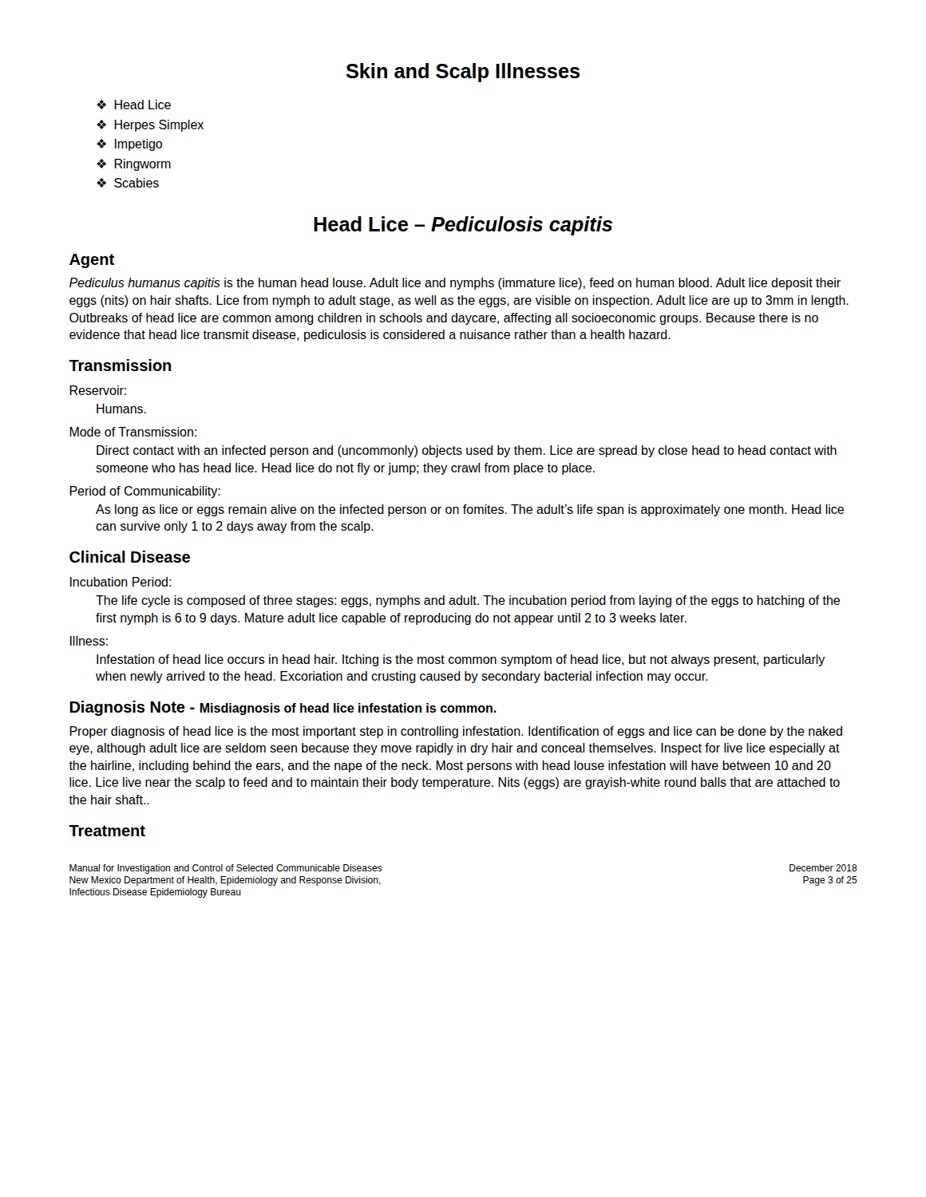Skin and Scalp Illnesses
Head Lice
Herpes Simplex
Impetigo
Ringworm
Scabies
Head Lice – Pediculosis capitis
Agent
Pediculus humanus capitis is the human head louse. Adult lice and nymphs (immature lice), feed on human blood. Adult lice deposit their eggs (nits) on hair shafts. Lice from nymph to adult stage, as well as the eggs, are visible on inspection. Adult lice are up to 3mm in length. Outbreaks of head lice are common among children in schools and daycare, affecting all socioeconomic groups. Because there is no evidence that head lice transmit disease, pediculosis is considered a nuisance rather than a health hazard.
Transmission
Reservoir:
Humans.
Mode of Transmission:
Direct contact with an infected person and (uncommonly) objects used by them. Lice are spread by close head to head contact with someone who has head lice. Head lice do not fly or jump; they crawl from place to place.
Period of Communicability:
As long as lice or eggs remain alive on the infected person or on fomites. The adult’s life span is approximately one month. Head lice can survive only 1 to 2 days away from the scalp.
Clinical Disease
Incubation Period:
The life cycle is composed of three stages: eggs, nymphs and adult. The incubation period from laying of the eggs to hatching of the first nymph is 6 to 9 days. Mature adult lice capable of reproducing do not appear until 2 to 3 weeks later.
Illness:
Infestation of head lice occurs in head hair. Itching is the most common symptom of head lice, but not always present, particularly when newly arrived to the head. Excoriation and crusting caused by secondary bacterial infection may occur.
Diagnosis Note - Misdiagnosis of head lice infestation is common.
Proper diagnosis of head lice is the most important step in controlling infestation. Identification of eggs and lice can be done by the naked eye, although adult lice are seldom seen because they move rapidly in dry hair and conceal themselves. Inspect for live lice especially at the hairline, including behind the ears, and the nape of the neck. Most persons with head louse infestation will have between 10 and 20 lice. Lice live near the scalp to feed and to maintain their body temperature. Nits (eggs) are grayish-white round balls that are attached to the hair shaft..
Treatment
Manual for Investigation and Control of Selected Communicable Diseases
New Mexico Department of Health, Epidemiology and Response Division,
Infectious Disease Epidemiology Bureau
December 2018
Page 3 of 25